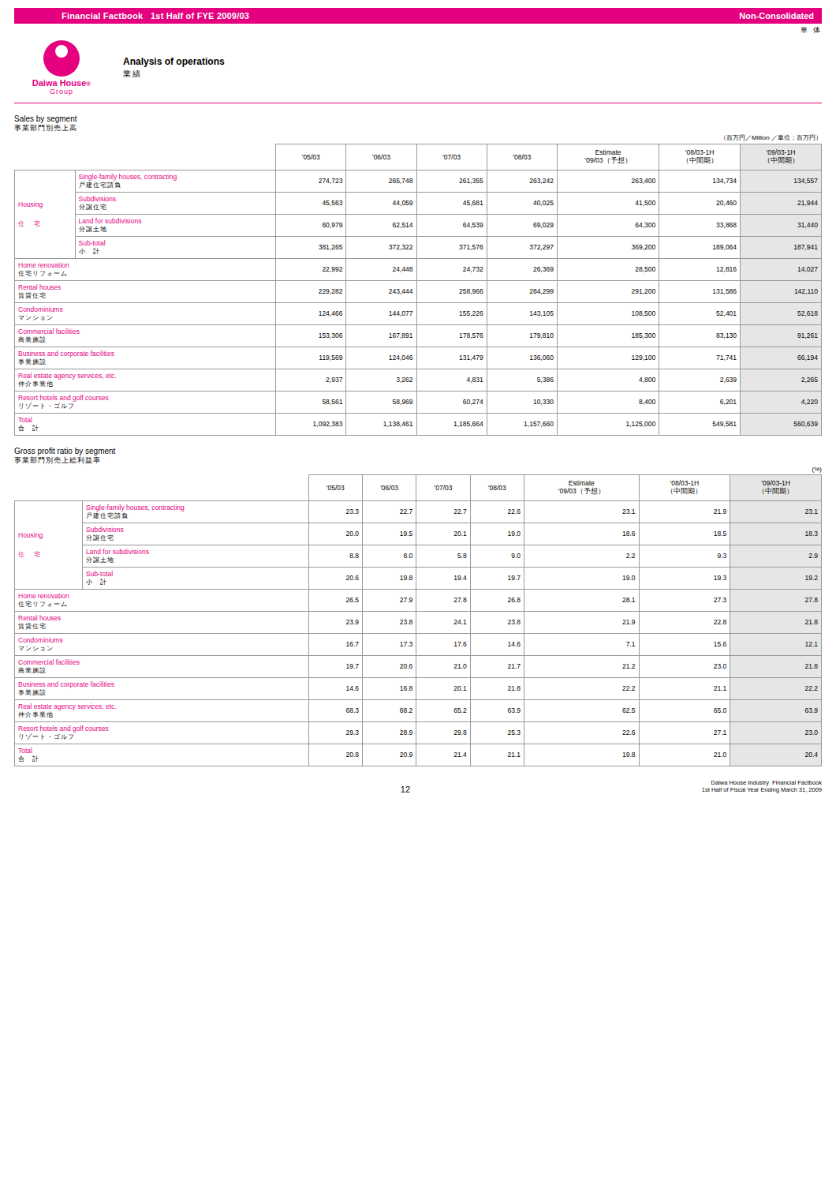Financial Factbook 1st Half of FYE 2009/03
Non-Consolidated
単 体
Daiwa House®
Group
Analysis of operations
業績
Sales by segment
事業部門別売上高
（百万円／Million ／単位：百万円）
| | '05/03 | '06/03 | '07/03 | '08/03 | Estimate '09/03（予想） | '08/03-1H （中間期） | '09/03-1H （中間期） |
| --- | --- | --- | --- | --- | --- | --- | --- |
| Housing 住 宅 | Single-family houses, contracting 戸建住宅請負 | 274,723 | 265,748 | 261,355 | 263,242 | 263,400 | 134,734 | 134,557 |
| Subdivisions 分譲住宅 | 45,563 | 44,059 | 45,681 | 40,025 | 41,500 | 20,460 | 21,944 |
| Land for subdivisions 分譲土地 | 60,979 | 62,514 | 64,539 | 69,029 | 64,300 | 33,868 | 31,440 |
| Sub-total 小 計 | 381,265 | 372,322 | 371,576 | 372,297 | 369,200 | 189,064 | 187,941 |
| Home renovation 住宅リフォーム | 22,992 | 24,448 | 24,732 | 26,369 | 28,500 | 12,816 | 14,027 |
| Rental houses 賃貸住宅 | 229,282 | 243,444 | 258,966 | 284,299 | 291,200 | 131,586 | 142,110 |
| Condominiums マンション | 124,466 | 144,077 | 155,226 | 143,105 | 108,500 | 52,401 | 52,618 |
| Commercial facilities 商業施設 | 153,306 | 167,891 | 178,576 | 179,810 | 185,300 | 83,130 | 91,261 |
| Business and corporate facilities 事業施設 | 119,569 | 124,046 | 131,479 | 136,060 | 129,100 | 71,741 | 66,194 |
| Real estate agency services, etc. 仲介事業他 | 2,937 | 3,262 | 4,831 | 5,386 | 4,800 | 2,639 | 2,265 |
| Resort hotels and golf courses リゾート・ゴルフ | 58,561 | 58,969 | 60,274 | 10,330 | 8,400 | 6,201 | 4,220 |
| Total 合 計 | 1,092,383 | 1,138,461 | 1,185,664 | 1,157,660 | 1,125,000 | 549,581 | 560,639 |
Gross profit ratio by segment
事業部門別売上総利益率
(%)
| | '05/03 | '06/03 | '07/03 | '08/03 | Estimate '09/03（予想） | '08/03-1H （中間期） | '09/03-1H （中間期） |
| --- | --- | --- | --- | --- | --- | --- | --- |
| Housing 住 宅 | Single-family houses, contracting 戸建住宅請負 | 23.3 | 22.7 | 22.7 | 22.6 | 23.1 | 21.9 | 23.1 |
| Subdivisions 分譲住宅 | 20.0 | 19.5 | 20.1 | 19.0 | 18.6 | 18.5 | 18.3 |
| Land for subdivisions 分譲土地 | 8.8 | 8.0 | 5.8 | 9.0 | 2.2 | 9.3 | 2.9 |
| Sub-total 小 計 | 20.6 | 19.8 | 19.4 | 19.7 | 19.0 | 19.3 | 19.2 |
| Home renovation 住宅リフォーム | 26.5 | 27.9 | 27.8 | 26.8 | 28.1 | 27.3 | 27.8 |
| Rental houses 賃貸住宅 | 23.9 | 23.8 | 24.1 | 23.8 | 21.9 | 22.8 | 21.8 |
| Condominiums マンション | 16.7 | 17.3 | 17.6 | 14.6 | 7.1 | 15.6 | 12.1 |
| Commercial facilities 商業施設 | 19.7 | 20.6 | 21.0 | 21.7 | 21.2 | 23.0 | 21.8 |
| Business and corporate facilities 事業施設 | 14.6 | 16.8 | 20.1 | 21.8 | 22.2 | 21.1 | 22.2 |
| Real estate agency services, etc. 仲介事業他 | 68.3 | 68.2 | 65.2 | 63.9 | 62.5 | 65.0 | 63.9 |
| Resort hotels and golf courses リゾート・ゴルフ | 29.3 | 28.9 | 29.8 | 25.3 | 22.6 | 27.1 | 23.0 |
| Total 合 計 | 20.8 | 20.9 | 21.4 | 21.1 | 19.8 | 21.0 | 20.4 |
12
Daiwa House Industry Financial Factbook
1st Half of Fiscal Year Ending March 31, 2009